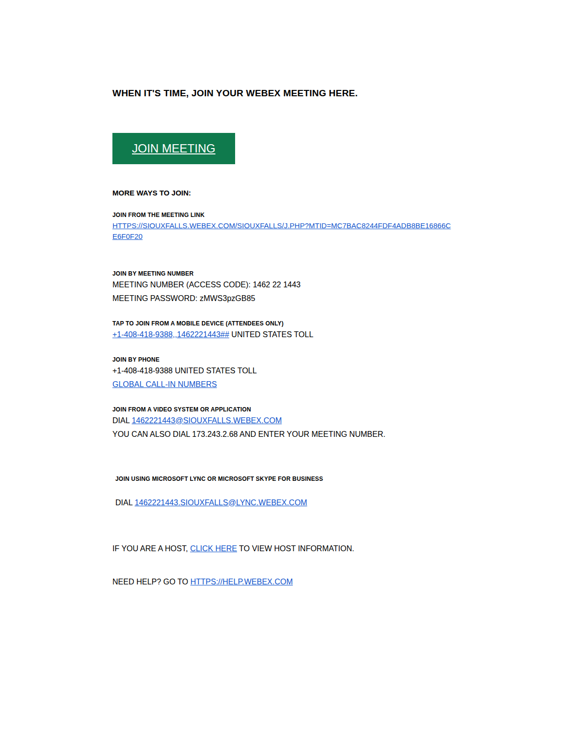WHEN IT'S TIME, JOIN YOUR WEBEX MEETING HERE.
JOIN MEETING
MORE WAYS TO JOIN:
JOIN FROM THE MEETING LINK
HTTPS://SIOUXFALLS.WEBEX.COM/SIOUXFALLS/J.PHP?MTID=MC7BAC8244FDF4ADB8BE16866CE6F0F20
JOIN BY MEETING NUMBER
MEETING NUMBER (ACCESS CODE): 1462 22 1443
MEETING PASSWORD: zMWS3pzGB85
TAP TO JOIN FROM A MOBILE DEVICE (ATTENDEES ONLY)
+1-408-418-9388,,1462221443## UNITED STATES TOLL
JOIN BY PHONE
+1-408-418-9388 UNITED STATES TOLL
GLOBAL CALL-IN NUMBERS
JOIN FROM A VIDEO SYSTEM OR APPLICATION
DIAL 1462221443@SIOUXFALLS.WEBEX.COM
YOU CAN ALSO DIAL 173.243.2.68 AND ENTER YOUR MEETING NUMBER.
JOIN USING MICROSOFT LYNC OR MICROSOFT SKYPE FOR BUSINESS
DIAL 1462221443.SIOUXFALLS@LYNC.WEBEX.COM
IF YOU ARE A HOST, CLICK HERE TO VIEW HOST INFORMATION.
NEED HELP? GO TO HTTPS://HELP.WEBEX.COM